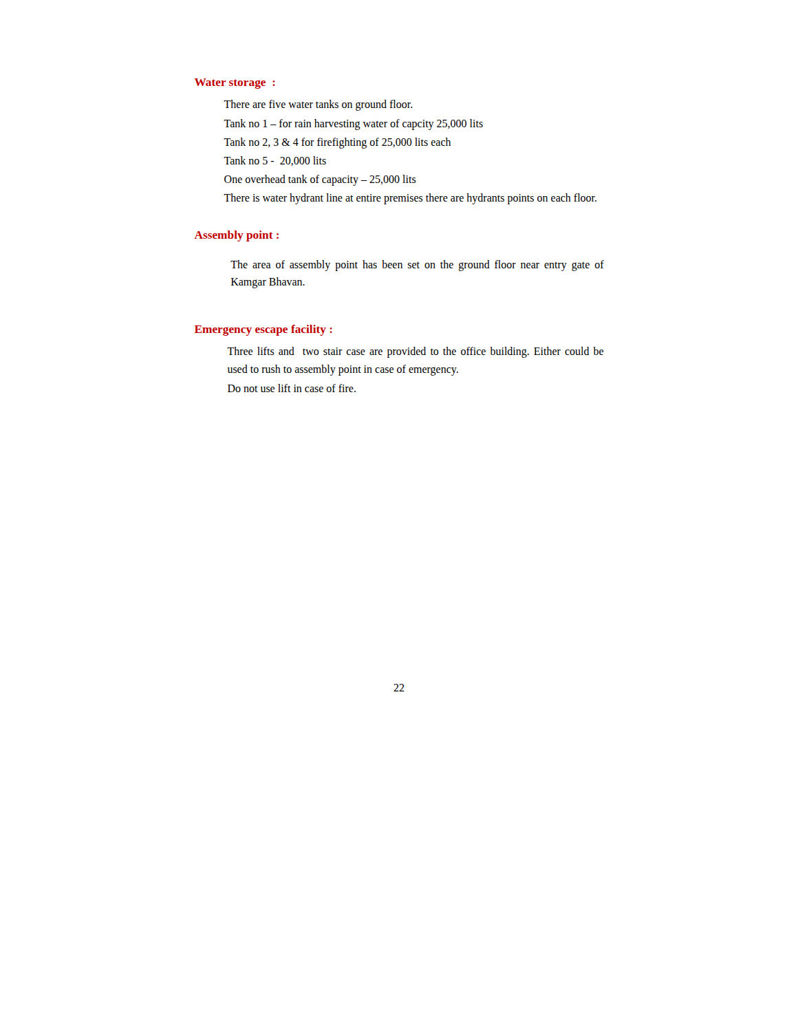Water storage :
There are five water tanks on ground floor.
Tank no 1 – for rain harvesting water of capcity 25,000 lits
Tank no 2, 3 & 4 for firefighting of 25,000 lits each
Tank no 5 - 20,000 lits
One overhead tank of capacity – 25,000 lits
There is water hydrant line at entire premises there are hydrants points on each floor.
Assembly point :
The area of assembly point has been set on the ground floor near entry gate of Kamgar Bhavan.
Emergency escape facility :
Three lifts and two stair case are provided to the office building. Either could be used to rush to assembly point in case of emergency.
Do not use lift in case of fire.
22